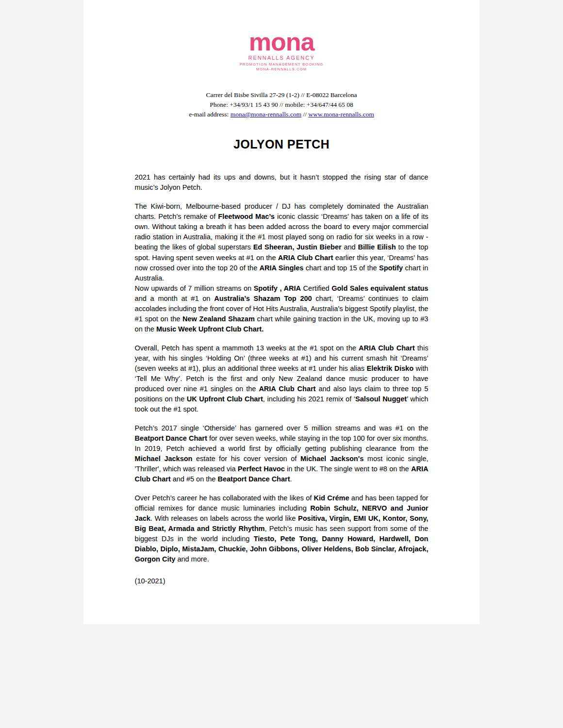mona RENNALLS AGENCY PROMOTION MANAGEMENT BOOKING MONA-RENNALLS.COM
Carrer del Bisbe Sivilla 27-29 (1-2) // E-08022 Barcelona
Phone: +34/93/1 15 43 90 // mobile: +34/647/44 65 08
e-mail address: mona@mona-rennalls.com // www.mona-rennalls.com
JOLYON PETCH
2021 has certainly had its ups and downs, but it hasn’t stopped the rising star of dance music’s Jolyon Petch.
The Kiwi-born, Melbourne-based producer / DJ has completely dominated the Australian charts. Petch’s remake of Fleetwood Mac’s iconic classic ‘Dreams’ has taken on a life of its own. Without taking a breath it has been added across the board to every major commercial radio station in Australia, making it the #1 most played song on radio for six weeks in a row - beating the likes of global superstars Ed Sheeran, Justin Bieber and Billie Eilish to the top spot. Having spent seven weeks at #1 on the ARIA Club Chart earlier this year, ‘Dreams’ has now crossed over into the top 20 of the ARIA Singles chart and top 15 of the Spotify chart in Australia.
Now upwards of 7 million streams on Spotify , ARIA Certified Gold Sales equivalent status and a month at #1 on Australia’s Shazam Top 200 chart, ‘Dreams’ continues to claim accolades including the front cover of Hot Hits Australia, Australia’s biggest Spotify playlist, the #1 spot on the New Zealand Shazam chart while gaining traction in the UK, moving up to #3 on the Music Week Upfront Club Chart.
Overall, Petch has spent a mammoth 13 weeks at the #1 spot on the ARIA Club Chart this year, with his singles ‘Holding On’ (three weeks at #1) and his current smash hit ‘Dreams’ (seven weeks at #1), plus an additional three weeks at #1 under his alias Elektrik Disko with ‘Tell Me Why’. Petch is the first and only New Zealand dance music producer to have produced over nine #1 singles on the ARIA Club Chart and also lays claim to three top 5 positions on the UK Upfront Club Chart, including his 2021 remix of ‘Salsoul Nugget’ which took out the #1 spot.
Petch’s 2017 single ‘Otherside’ has garnered over 5 million streams and was #1 on the Beatport Dance Chart for over seven weeks, while staying in the top 100 for over six months. In 2019, Petch achieved a world first by officially getting publishing clearance from the Michael Jackson estate for his cover version of Michael Jackson's most iconic single, 'Thriller', which was released via Perfect Havoc in the UK. The single went to #8 on the ARIA Club Chart and #5 on the Beatport Dance Chart.
Over Petch’s career he has collaborated with the likes of Kid Créme and has been tapped for official remixes for dance music luminaries including Robin Schulz, NERVO and Junior Jack. With releases on labels across the world like Positiva, Virgin, EMI UK, Kontor, Sony, Big Beat, Armada and Strictly Rhythm, Petch’s music has seen support from some of the biggest DJs in the world including Tiesto, Pete Tong, Danny Howard, Hardwell, Don Diablo, Diplo, MistaJam, Chuckie, John Gibbons, Oliver Heldens, Bob Sinclar, Afrojack, Gorgon City and more.
(10-2021)